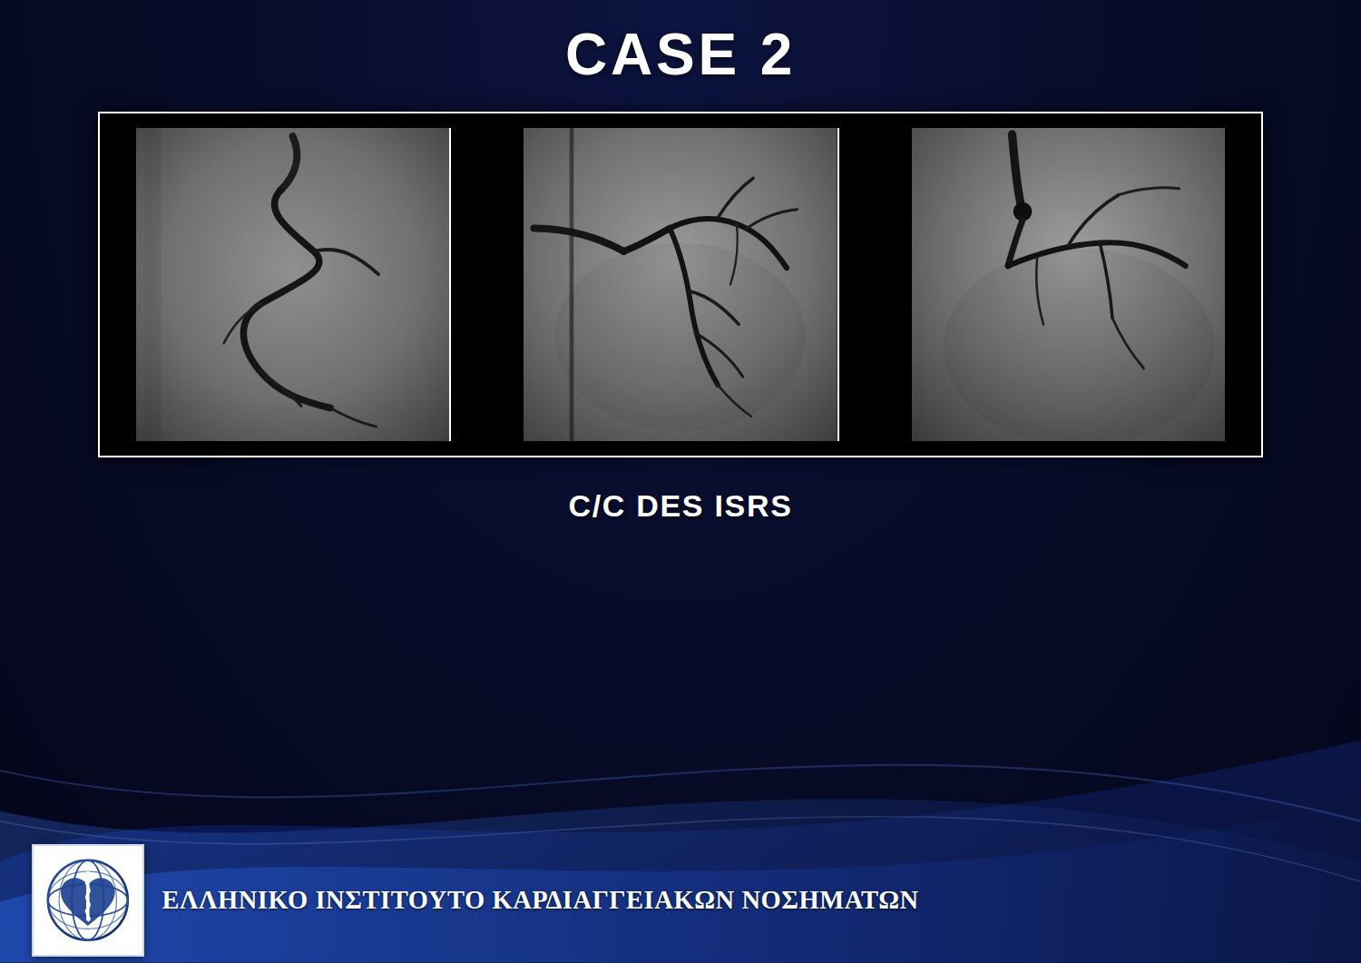CASE 2
Angiogram frame 1
C/C DES ISRS
ΕΛΛΗΝΙΚΟ ΙΝΣΤΙΤΟΥΤΟ ΚΑΡΔΙΑΓΓΕΙΑΚΩΝ ΝΟΣΗΜΑΤΩΝ